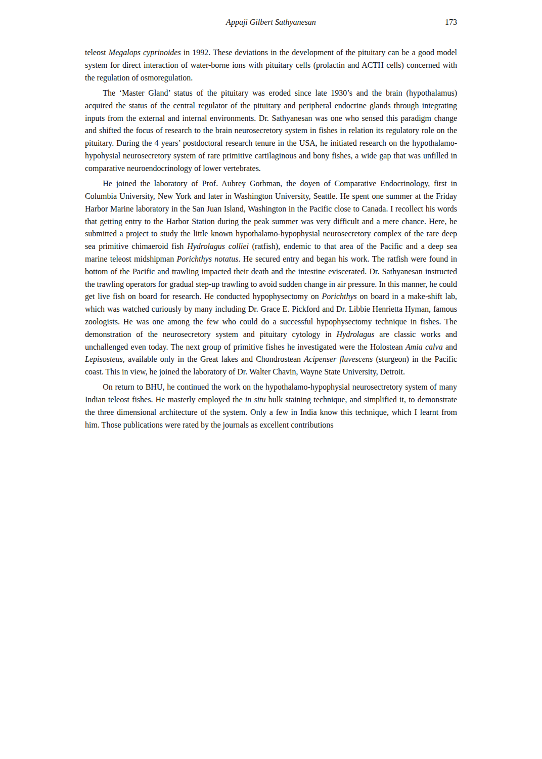Appaji Gilbert Sathyanesan 173
teleost Megalops cyprinoides in 1992. These deviations in the development of the pituitary can be a good model system for direct interaction of water-borne ions with pituitary cells (prolactin and ACTH cells) concerned with the regulation of osmoregulation.
The ‘Master Gland’ status of the pituitary was eroded since late 1930’s and the brain (hypothalamus) acquired the status of the central regulator of the pituitary and peripheral endocrine glands through integrating inputs from the external and internal environments. Dr. Sathyanesan was one who sensed this paradigm change and shifted the focus of research to the brain neurosecretory system in fishes in relation its regulatory role on the pituitary. During the 4 years’ postdoctoral research tenure in the USA, he initiated research on the hypothalamo-hypohysial neurosecretory system of rare primitive cartilaginous and bony fishes, a wide gap that was unfilled in comparative neuroendocrinology of lower vertebrates.
He joined the laboratory of Prof. Aubrey Gorbman, the doyen of Comparative Endocrinology, first in Columbia University, New York and later in Washington University, Seattle. He spent one summer at the Friday Harbor Marine laboratory in the San Juan Island, Washington in the Pacific close to Canada. I recollect his words that getting entry to the Harbor Station during the peak summer was very difficult and a mere chance. Here, he submitted a project to study the little known hypothalamo-hypophysial neurosecretory complex of the rare deep sea primitive chimaeroid fish Hydrolagus colliei (ratfish), endemic to that area of the Pacific and a deep sea marine teleost midshipman Porichthys notatus. He secured entry and began his work. The ratfish were found in bottom of the Pacific and trawling impacted their death and the intestine eviscerated. Dr. Sathyanesan instructed the trawling operators for gradual step-up trawling to avoid sudden change in air pressure. In this manner, he could get live fish on board for research. He conducted hypophysectomy on Porichthys on board in a make-shift lab, which was watched curiously by many including Dr. Grace E. Pickford and Dr. Libbie Henrietta Hyman, famous zoologists. He was one among the few who could do a successful hypophysectomy technique in fishes. The demonstration of the neurosecretory system and pituitary cytology in Hydrolagus are classic works and unchallenged even today. The next group of primitive fishes he investigated were the Holostean Amia calva and Lepisosteus, available only in the Great lakes and Chondrostean Acipenser fluvescens (sturgeon) in the Pacific coast. This in view, he joined the laboratory of Dr. Walter Chavin, Wayne State University, Detroit.
On return to BHU, he continued the work on the hypothalamo-hypophysial neurosectretory system of many Indian teleost fishes. He masterly employed the in situ bulk staining technique, and simplified it, to demonstrate the three dimensional architecture of the system. Only a few in India know this technique, which I learnt from him. Those publications were rated by the journals as excellent contributions